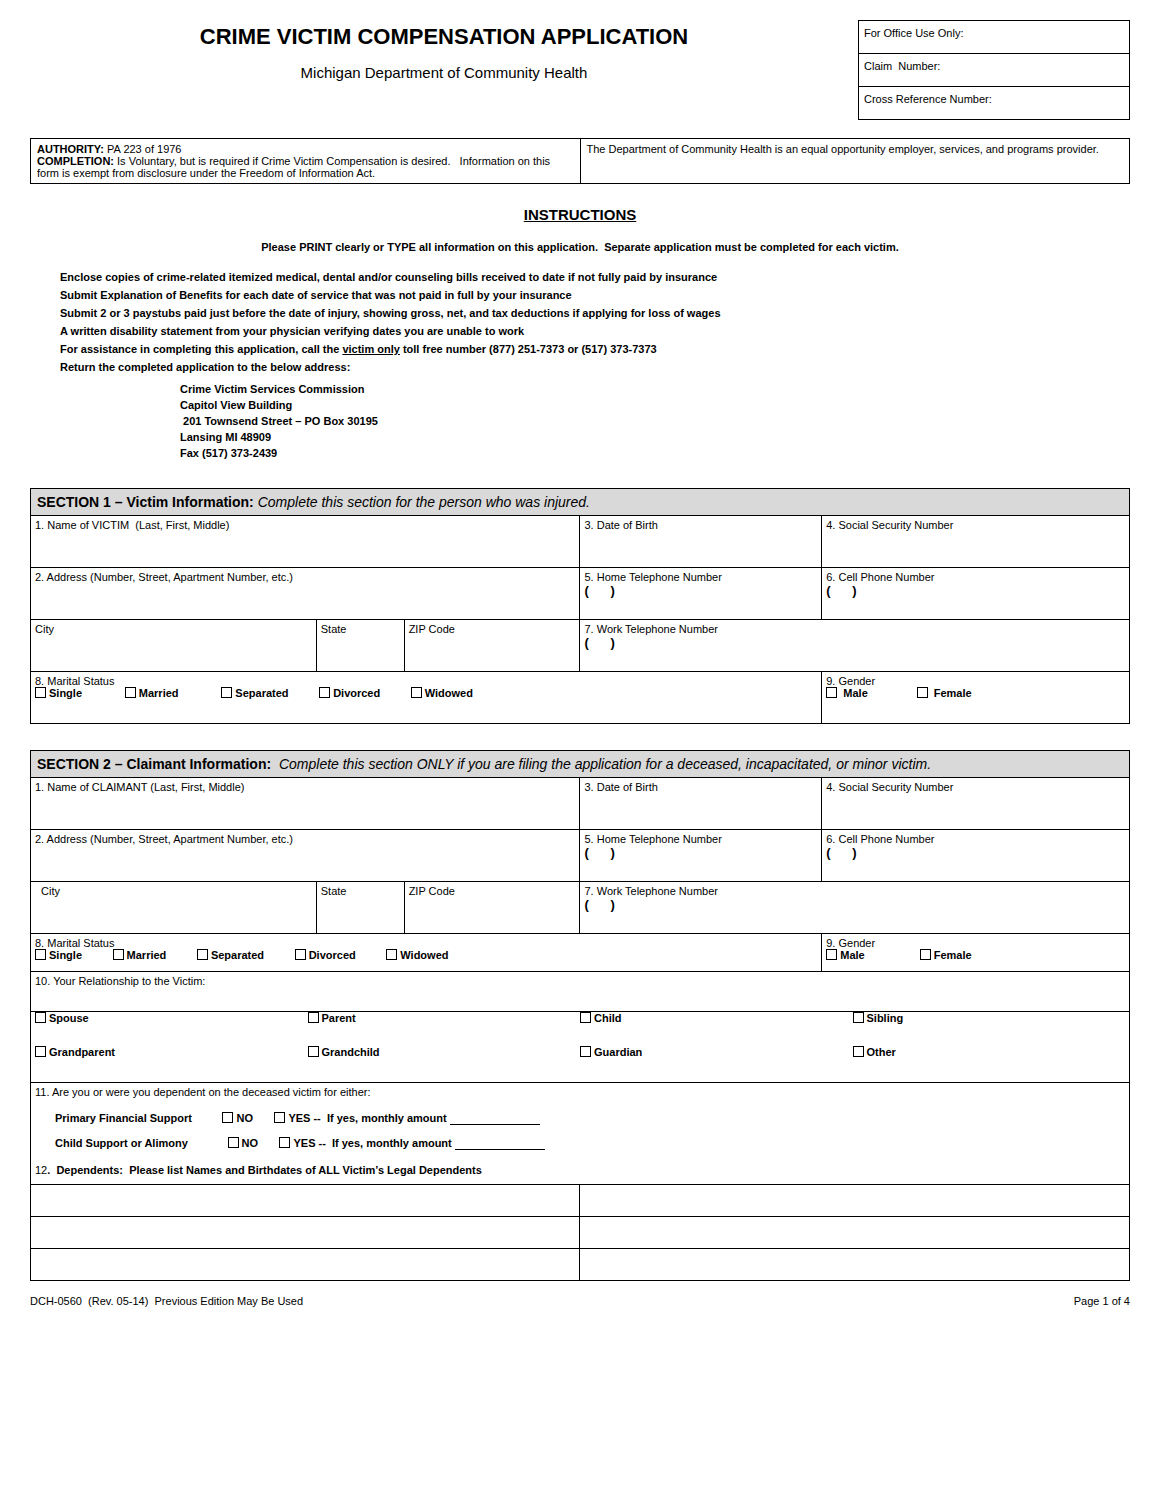CRIME VICTIM COMPENSATION APPLICATION
Michigan Department of Community Health
For Office Use Only:
Claim Number:
Cross Reference Number:
| AUTHORITY: PA 223 of 1976 COMPLETION: Is Voluntary, but is required if Crime Victim Compensation is desired. Information on this form is exempt from disclosure under the Freedom of Information Act. | The Department of Community Health is an equal opportunity employer, services, and programs provider. |
INSTRUCTIONS
Please PRINT clearly or TYPE all information on this application. Separate application must be completed for each victim.
Enclose copies of crime-related itemized medical, dental and/or counseling bills received to date if not fully paid by insurance
Submit Explanation of Benefits for each date of service that was not paid in full by your insurance
Submit 2 or 3 paystubs paid just before the date of injury, showing gross, net, and tax deductions if applying for loss of wages
A written disability statement from your physician verifying dates you are unable to work
For assistance in completing this application, call the victim only toll free number (877) 251-7373 or (517) 373-7373
Return the completed application to the below address:
Crime Victim Services Commission
Capitol View Building
201 Townsend Street – PO Box 30195
Lansing MI 48909
Fax (517) 373-2439
SECTION 1 – Victim Information: Complete this section for the person who was injured.
| 1. Name of VICTIM (Last, First, Middle) | 3. Date of Birth | 4. Social Security Number |
| 2. Address (Number, Street, Apartment Number, etc.) | 5. Home Telephone Number ( ) | 6. Cell Phone Number ( ) |
| City | State | ZIP Code | 7. Work Telephone Number ( ) |
| 8. Marital Status Single Married Separated Divorced Widowed | 9. Gender Male Female |
SECTION 2 – Claimant Information: Complete this section ONLY if you are filing the application for a deceased, incapacitated, or minor victim.
| 1. Name of CLAIMANT (Last, First, Middle) | 3. Date of Birth | 4. Social Security Number |
| 2. Address (Number, Street, Apartment Number, etc.) | 5. Home Telephone Number ( ) | 6. Cell Phone Number ( ) |
| City | State | ZIP Code | 7. Work Telephone Number ( ) |
| 8. Marital Status Single Married Separated Divorced Widowed | 9. Gender Male Female |
| 10. Your Relationship to the Victim: |
| / Spouse / Parent / Child / Sibling / / Grandparent / Grandchild / Guardian / Other / |
| 11. Are you or were you dependent on the deceased victim for either: Primary Financial Support NO YES -- If yes, monthly amount Child Support or Alimony NO YES -- If yes, monthly amount 12 . Dependents: Please list Names and Birthdates of ALL Victim’s Legal Dependents |
DCH-0560 (Rev. 05-14) Previous Edition May Be Used
Page 1 of 4